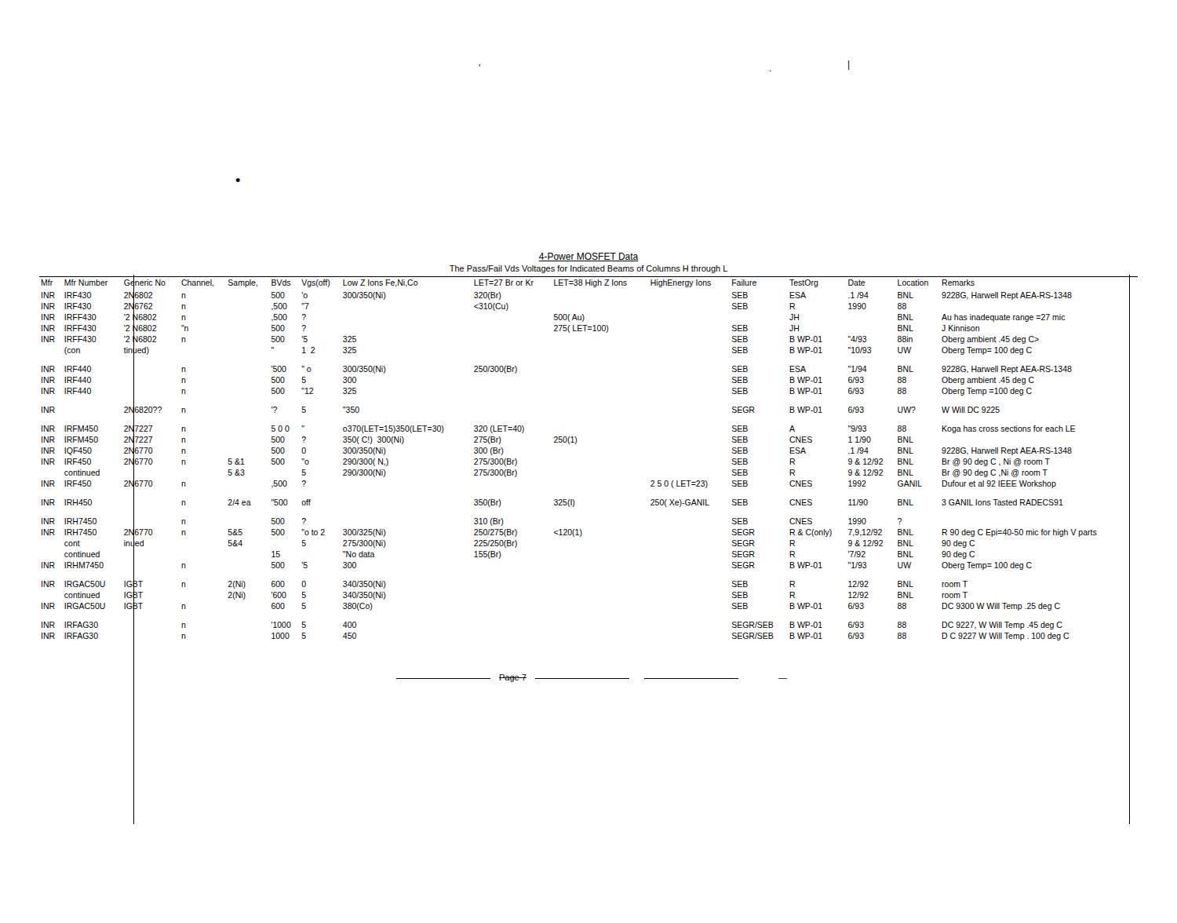' . | •
4-Power MOSFET Data
The Pass/Fail Vds Voltages for Indicated Beams of Columns H through L
| Mfr | Mfr Number | Generic No | Channel, | Sample, | BVds | Vgs(off) | Low Z Ions Fe,Ni,Co | LET=27 Br or Kr | LET=38 High Z Ions | HighEnergy Ions | Failure | TestOrg | Date | Location | Remarks |
| --- | --- | --- | --- | --- | --- | --- | --- | --- | --- | --- | --- | --- | --- | --- | --- |
| INR | IRF430 | 2N6802 | n | | 500 | 'o | 300/350(Ni) | 320(Br) | | | SEB | ESA | .1 /94 | BNL | 9228G, Harwell Rept AEA-RS-1348 |
| INR | IRF430 | 2N6762 | n | | ,500 | "7 | | <310(Cu) | | | SEB | R | 1990 | 88 | |
| INR | IRFF430 | '2 N6802 | n | | ,500 | ? | | | 500( Au) | | | JH | | BNL | Au has inadequate range =27 mic |
| INR | IRFF430 | '2 N6802 | "n | | 500 | ? | | | 275( LET=100) | | SEB | JH | | BNL | J Kinnison |
| INR | IRFF430 | '2 N6802 | n | | 500 | '5 | 325 | | | | SEB | B WP-01 | "4/93 | 88in | Oberg ambient .45 deg C> |
| | (con | tinued) | | | " | 1 2 | 325 | | | | SEB | B WP-01 | "10/93 | UW | Oberg Temp= 100 deg C |
| INR | IRF440 | | n | | '500 | " o | 300/350(Ni) | 250/300(Br) | | | SEB | ESA | "1/94 | BNL | 9228G, Harwell Rept AEA-RS-1348 |
| INR | IRF440 | | n | | 500 | 5 | 300 | | | | SEB | B WP-01 | 6/93 | 88 | Oberg ambient .45 deg C |
| INR | IRF440 | | n | | 500 | "12 | 325 | | | | SEB | B WP-01 | 6/93 | 88 | Oberg Temp =100 deg C |
| INR | | 2N6820?? | n | | '? | 5 | "350 | | | | SEGR | B WP-01 | 6/93 | UW? | W Will DC 9225 |
| INR | IRFM450 | 2N7227 | n | | 5 0 0 | " | o370(LET=15)350(LET=30) | 320 (LET=40) | | | SEB | A | "9/93 | 88 | Koga has cross sections for each LE |
| INR | IRFM450 | 2N7227 | n | | 500 | ? | 350( C!) 300(Ni) | 275(Br) | 250(1) | | SEB | CNES | 1 1/90 | BNL | |
| INR | IQF450 | 2N6770 | n | | 500 | 0 | 300/350(Ni) | 300 (Br) | | | SEB | ESA | .1 /94 | BNL | 9228G, Harwell Rept AEA-RS-1348 |
| INR | IRF450 | 2N6770 | n | 5 &1 | 500 | "o | 290/300( N,) | 275/300(Br) | | | SEB | R | 9 & 12/92 | BNL | Br @ 90 deg C , Ni @ room T |
| | continued | | | 5 &3 | | 5 | 290/300(Ni) | 275/300(Br) | | | SEB | R | 9 & 12/92 | BNL | Br @ 90 deg C ,Ni @ room T |
| INR | IRF450 | 2N6770 | n | | ,500 | ? | | | | 2 5 0 ( LET=23) | SEB | CNES | 1992 | GANIL | Dufour et al 92 IEEE Workshop |
| INR | IRH450 | | n | 2/4 ea | "500 | off | | 350(Br) | 325(I) | 250( Xe)-GANIL | SEB | CNES | 11/90 | BNL | 3 GANIL Ions Tasted RADECS91 |
| INR | IRH7450 | | n | | 500 | ? | | 310 (Br) | | | SEB | CNES | 1990 | ? | |
| INR | IRH7450 | 2N6770 | n | 5&5 | 500 | "o to 2 | 300/325(Ni) | 250/275(Br) | <120(1) | | SEGR | R & C(only) | 7,9,12/92 | BNL | R 90 deg C Epi=40-50 mic for high V parts |
| | cont | inued | | 5&4 | | 5 | 275/300(Ni) | 225/250(Br) | | | SEGR | R | 9 & 12/92 | BNL | 90 deg C |
| | continued | | | | 15 | | "No data | 155(Br) | | | SEGR | R | '7/92 | BNL | 90 deg C |
| INR | IRHM7450 | | n | | 500 | '5 | 300 | | | | SEGR | B WP-01 | "1/93 | UW | Oberg Temp= 100 deg C |
| INR | IRGAC50U | IGBT | n | 2(Ni) | 600 | 0 | 340/350(Ni) | | | | SEB | R | 12/92 | BNL | room T |
| | continued | IGBT | | 2(Ni) | '600 | 5 | 340/350(Ni) | | | | SEB | R | 12/92 | BNL | room T |
| INR | IRGAC50U | IGBT | n | | 600 | 5 | 380(Co) | | | | SEB | B WP-01 | 6/93 | 88 | DC 9300 W Will Temp .25 deg C |
| INR | IRFAG30 | | n | | '1000 | 5 | 400 | | | | SEGR/SEB | B WP-01 | 6/93 | 88 | DC 9227, W Will Temp .45 deg C |
| INR | IRFAG30 | | n | | 1000 | 5 | 450 | | | | SEGR/SEB | B WP-01 | 6/93 | 88 | D C 9227 W Will Temp . 100 deg C |
Page 7 —